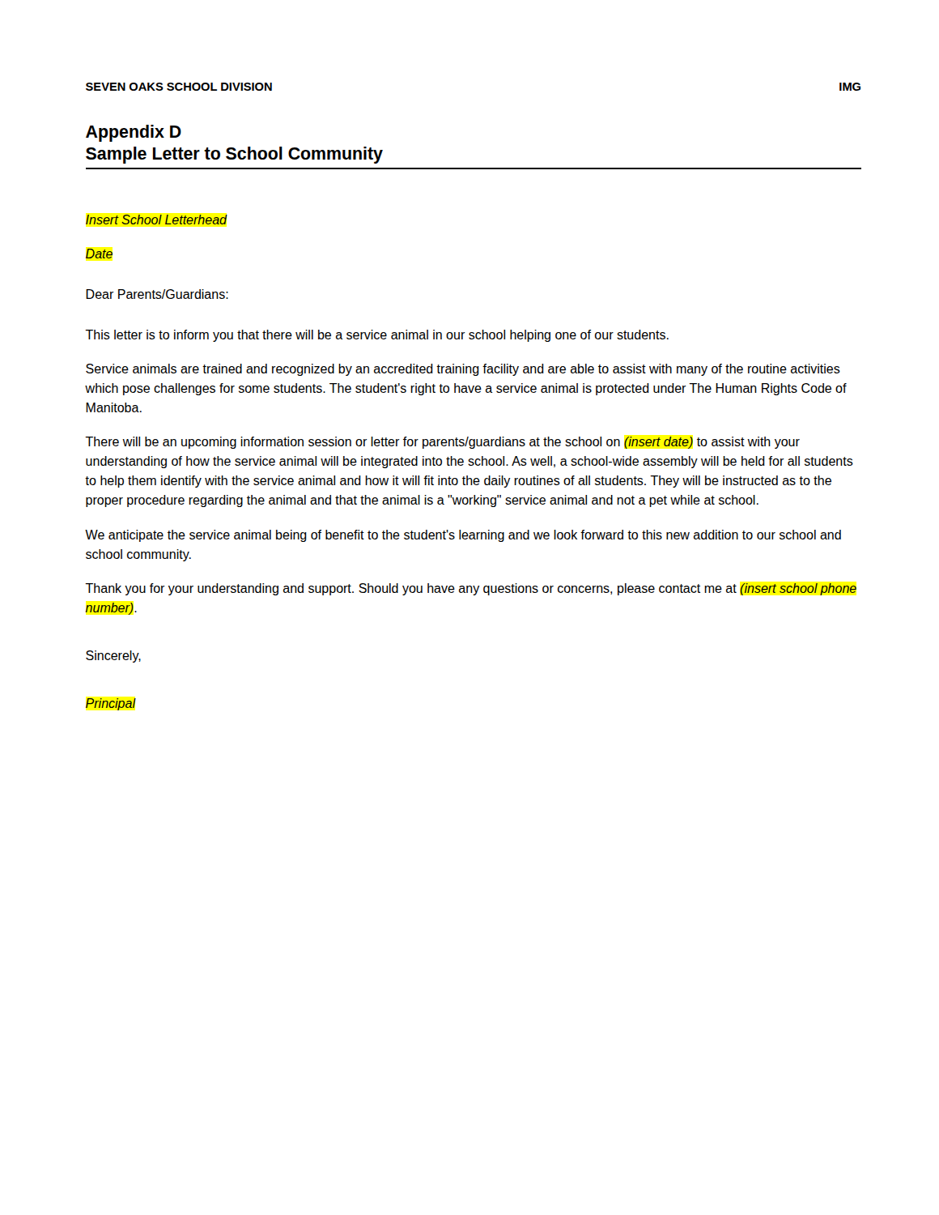SEVEN OAKS SCHOOL DIVISION IMG
Appendix D
Sample Letter to School Community
Insert School Letterhead
Date
Dear Parents/Guardians:
This letter is to inform you that there will be a service animal in our school helping one of our students.
Service animals are trained and recognized by an accredited training facility and are able to assist with many of the routine activities which pose challenges for some students. The student's right to have a service animal is protected under The Human Rights Code of Manitoba.
There will be an upcoming information session or letter for parents/guardians at the school on (insert date) to assist with your understanding of how the service animal will be integrated into the school. As well, a school-wide assembly will be held for all students to help them identify with the service animal and how it will fit into the daily routines of all students. They will be instructed as to the proper procedure regarding the animal and that the animal is a "working" service animal and not a pet while at school.
We anticipate the service animal being of benefit to the student's learning and we look forward to this new addition to our school and school community.
Thank you for your understanding and support. Should you have any questions or concerns, please contact me at (insert school phone number).
Sincerely,
Principal